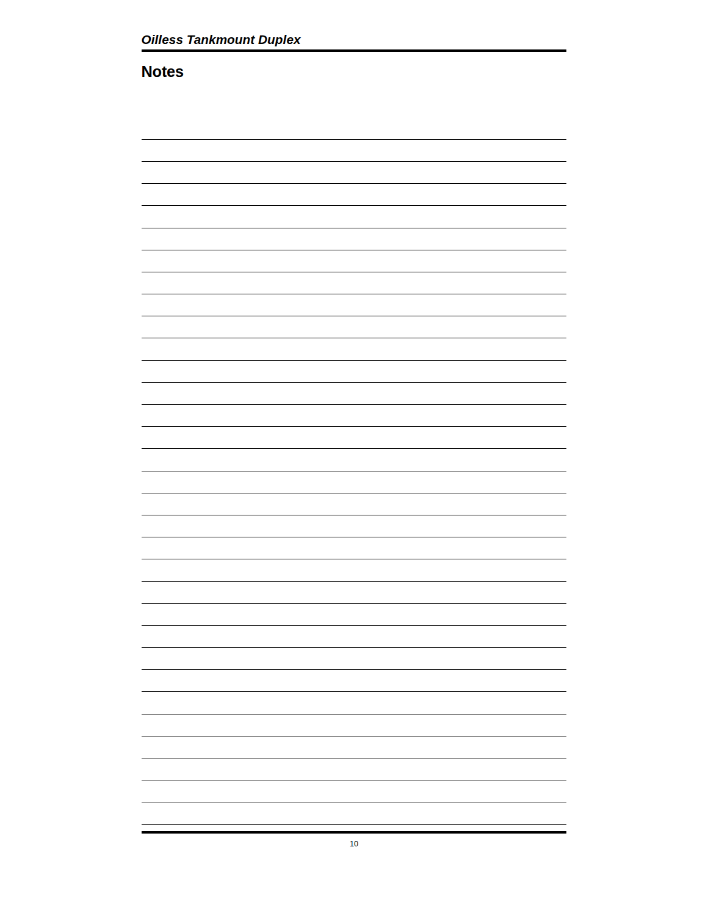Oilless Tankmount Duplex
Notes
10